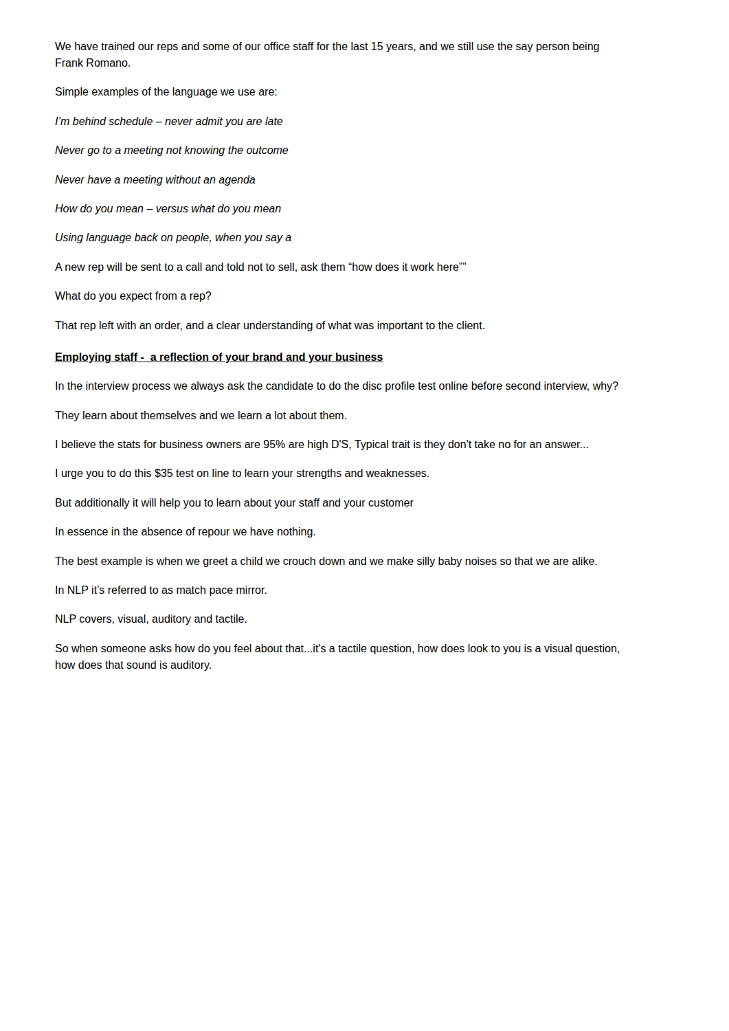We have trained our reps and some of our office staff for the last 15 years, and we still use the say person being Frank Romano.
Simple examples of the language we use are:
I’m behind schedule – never admit you are late
Never go to a meeting not knowing the outcome
Never have a meeting without an agenda
How do you mean – versus what do you mean
Using language back on people, when you say a
A new rep will be sent to a call and told not to sell, ask them “how does it work here””
What do you expect from a rep?
That rep left with an order, and a clear understanding of what was important to the client.
Employing staff - a reflection of your brand and your business
In the interview process we always ask the candidate to do the disc profile test online before second interview, why?
They learn about themselves and we learn a lot about them.
I believe the stats for business owners are 95% are high D'S, Typical trait is they don't take no for an answer...
I urge you to do this $35 test on line to learn your strengths and weaknesses.
But additionally it will help you to learn about your staff and your customer
In essence in the absence of repour we have nothing.
The best example is when we greet a child we crouch down and we make silly baby noises so that we are alike.
In NLP it’s referred to as match pace mirror.
NLP covers, visual, auditory and tactile.
So when someone asks how do you feel about that...it's a tactile question, how does look to you is a visual question, how does that sound is auditory.